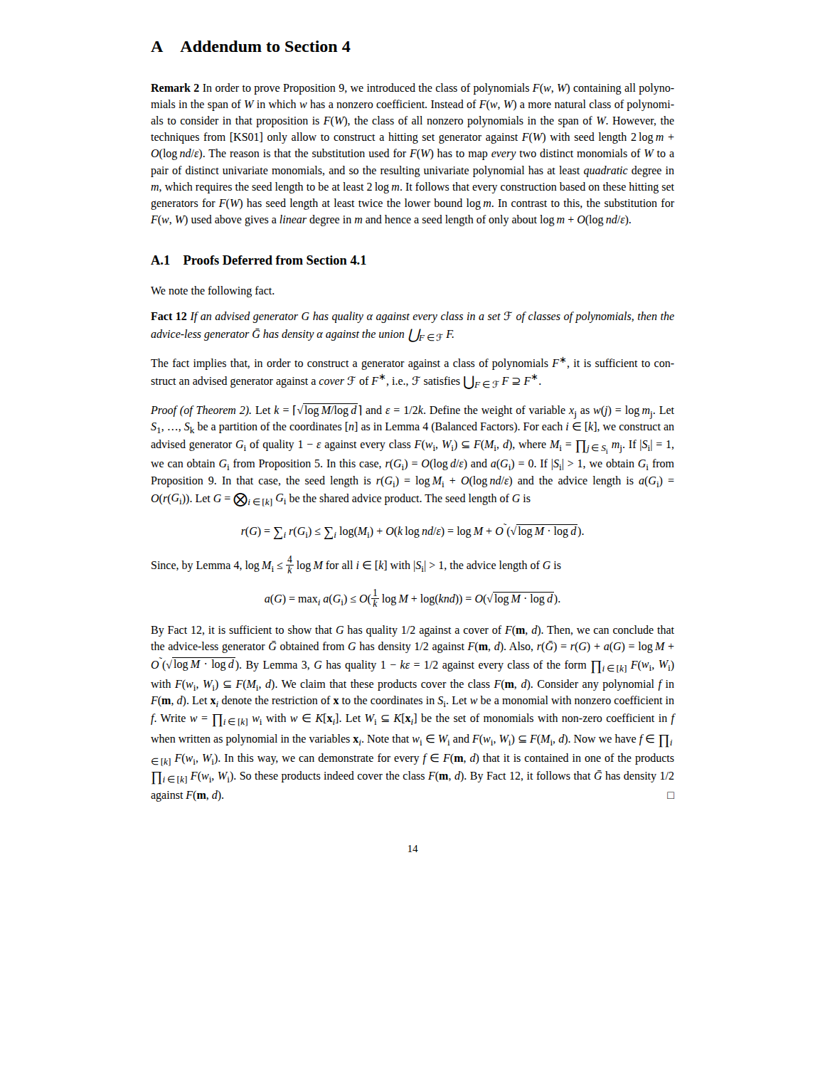A Addendum to Section 4
Remark 2 In order to prove Proposition 9, we introduced the class of polynomials F(w, W) containing all polynomials in the span of W in which w has a nonzero coefficient. Instead of F(w, W) a more natural class of polynomials to consider in that proposition is F(W), the class of all nonzero polynomials in the span of W. However, the techniques from [KS01] only allow to construct a hitting set generator against F(W) with seed length 2 log m + O(log nd/ε). The reason is that the substitution used for F(W) has to map every two distinct monomials of W to a pair of distinct univariate monomials, and so the resulting univariate polynomial has at least quadratic degree in m, which requires the seed length to be at least 2 log m. It follows that every construction based on these hitting set generators for F(W) has seed length at least twice the lower bound log m. In contrast to this, the substitution for F(w, W) used above gives a linear degree in m and hence a seed length of only about log m + O(log nd/ε).
A.1 Proofs Deferred from Section 4.1
We note the following fact.
Fact 12 If an advised generator G has quality α against every class in a set ℱ of classes of polynomials, then the advice-less generator Ḡ has density α against the union ⋃F ∈ ℱ F.
The fact implies that, in order to construct a generator against a class of polynomials F∗, it is sufficient to construct an advised generator against a cover ℱ of F∗, i.e., ℱ satisfies ⋃F ∈ ℱ F ⊇ F∗.
Proof (of Theorem 2). Let k = ⌈√log M/log d⌉ and ε = 1/2k. Define the weight of variable xj as w(j) = log mj. Let S1, …, Sk be a partition of the coordinates [n] as in Lemma 4 (Balanced Factors). For each i ∈ [k], we construct an advised generator Gi of quality 1 − ε against every class F(wi, Wi) ⊆ F(Mi, d), where Mi = ∏j ∈ Si mj. If |Si| = 1, we can obtain Gi from Proposition 5. In this case, r(Gi) = O(log d/ε) and a(Gi) = 0. If |Si| > 1, we obtain Gi from Proposition 9. In that case, the seed length is r(Gi) = log Mi + O(log nd/ε) and the advice length is a(Gi) = O(r(Gi)). Let G = ⨂i ∈ [k] Gi be the shared advice product. The seed length of G is
r(G) = ∑i r(Gi) ≤ ∑i log(Mi) + O(k log nd/ε) = log M + O˜(√log M · log d).
Since, by Lemma 4, log Mi ≤ 4 k log M for all i ∈ [k] with |Si| > 1, the advice length of G is
a(G) = maxi a(Gi) ≤ O(1 k log M + log(knd)) = O(√log M · log d).
By Fact 12, it is sufficient to show that G has quality 1/2 against a cover of F(m, d). Then, we can conclude that the advice-less generator Ḡ obtained from G has density 1/2 against F(m, d). Also, r(Ḡ) = r(G) + a(G) = log M + O˜(√log M · log d). By Lemma 3, G has quality 1 − kε = 1/2 against every class of the form ∏i ∈ [k] F(wi, Wi) with F(wi, Wi) ⊆ F(Mi, d). We claim that these products cover the class F(m, d). Consider any polynomial f in F(m, d). Let xi denote the restriction of x to the coordinates in Si. Let w be a monomial with nonzero coefficient in f. Write w = ∏i ∈ [k] wi with w ∈ K[xi]. Let Wi ⊆ K[xi] be the set of monomials with non-zero coefficient in f when written as polynomial in the variables xi. Note that wi ∈ Wi and F(wi, Wi) ⊆ F(Mi, d). Now we have f ∈ ∏i ∈ [k] F(wi, Wi). In this way, we can demonstrate for every f ∈ F(m, d) that it is contained in one of the products ∏i ∈ [k] F(wi, Wi). So these products indeed cover the class F(m, d). By Fact 12, it follows that Ḡ has density 1/2 against F(m, d). □
14